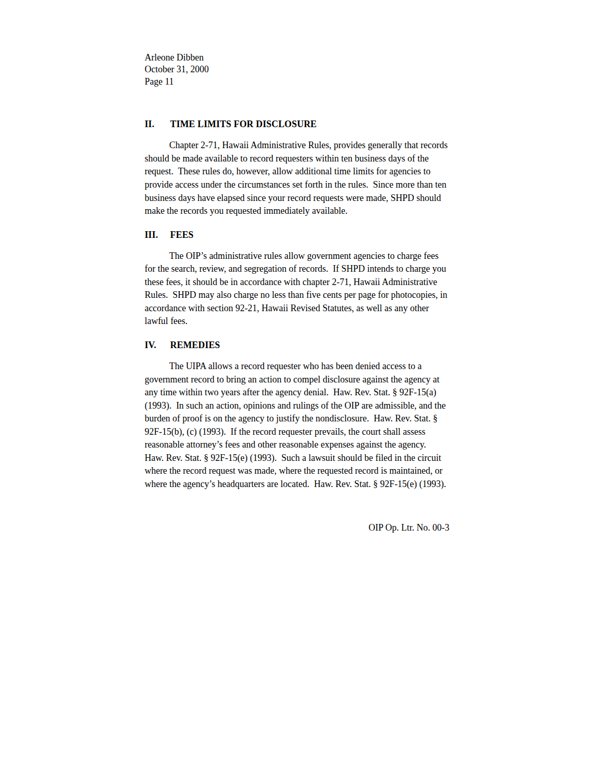Arleone Dibben
October 31, 2000
Page 11
II. TIME LIMITS FOR DISCLOSURE
Chapter 2-71, Hawaii Administrative Rules, provides generally that records should be made available to record requesters within ten business days of the request. These rules do, however, allow additional time limits for agencies to provide access under the circumstances set forth in the rules. Since more than ten business days have elapsed since your record requests were made, SHPD should make the records you requested immediately available.
III. FEES
The OIP’s administrative rules allow government agencies to charge fees for the search, review, and segregation of records. If SHPD intends to charge you these fees, it should be in accordance with chapter 2-71, Hawaii Administrative Rules. SHPD may also charge no less than five cents per page for photocopies, in accordance with section 92-21, Hawaii Revised Statutes, as well as any other lawful fees.
IV. REMEDIES
The UIPA allows a record requester who has been denied access to a government record to bring an action to compel disclosure against the agency at any time within two years after the agency denial. Haw. Rev. Stat. § 92F-15(a) (1993). In such an action, opinions and rulings of the OIP are admissible, and the burden of proof is on the agency to justify the nondisclosure. Haw. Rev. Stat. § 92F-15(b), (c) (1993). If the record requester prevails, the court shall assess reasonable attorney’s fees and other reasonable expenses against the agency. Haw. Rev. Stat. § 92F-15(e) (1993). Such a lawsuit should be filed in the circuit where the record request was made, where the requested record is maintained, or where the agency’s headquarters are located. Haw. Rev. Stat. § 92F-15(e) (1993).
OIP Op. Ltr. No. 00-3